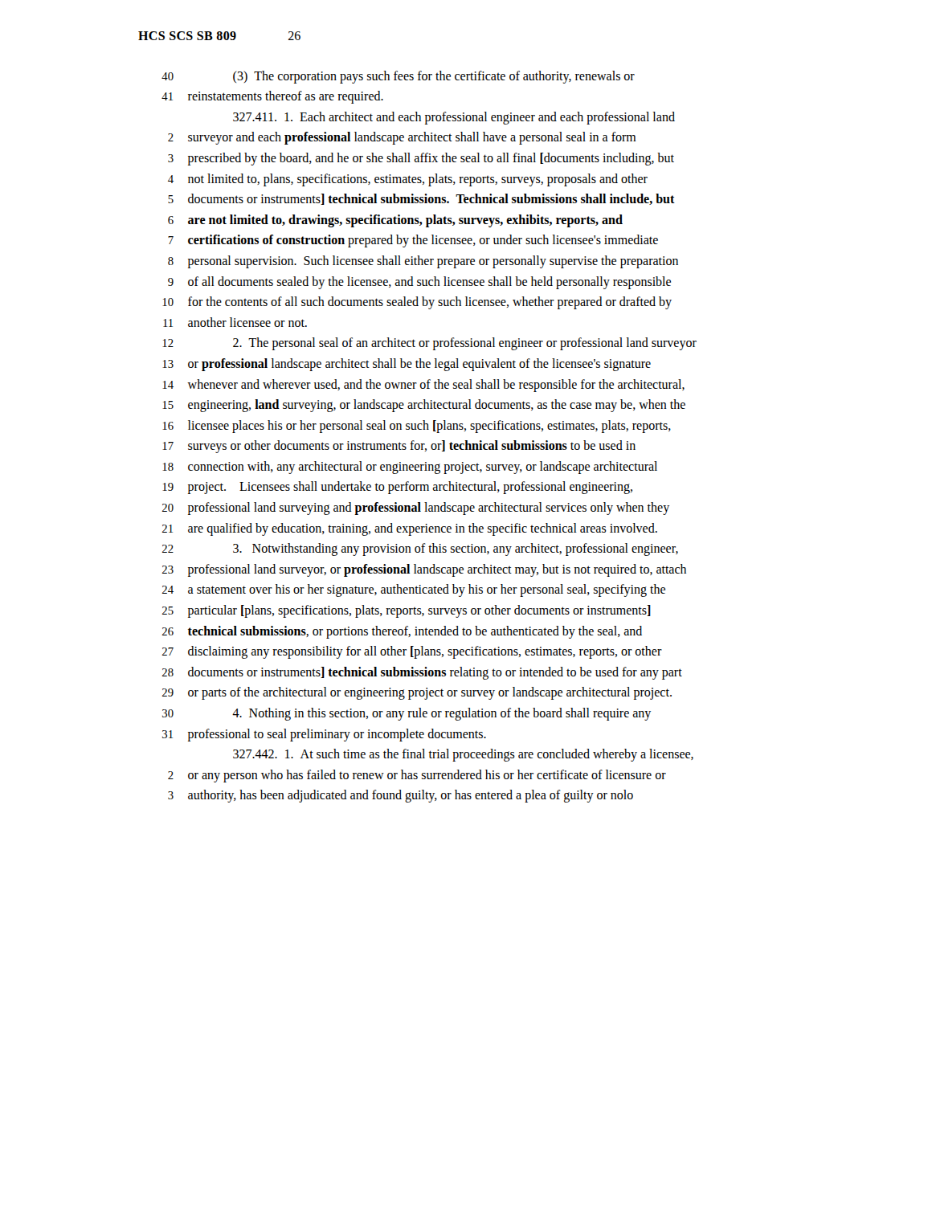HCS SCS SB 809 26
40 (3) The corporation pays such fees for the certificate of authority, renewals or
41 reinstatements thereof as are required.
327.411. 1. Each architect and each professional engineer and each professional land
2 surveyor and each professional landscape architect shall have a personal seal in a form
3 prescribed by the board, and he or she shall affix the seal to all final [documents including, but
4 not limited to, plans, specifications, estimates, plats, reports, surveys, proposals and other
5 documents or instruments] technical submissions. Technical submissions shall include, but
6 are not limited to, drawings, specifications, plats, surveys, exhibits, reports, and
7 certifications of construction prepared by the licensee, or under such licensee's immediate
8 personal supervision. Such licensee shall either prepare or personally supervise the preparation
9 of all documents sealed by the licensee, and such licensee shall be held personally responsible
10 for the contents of all such documents sealed by such licensee, whether prepared or drafted by
11 another licensee or not.
12 2. The personal seal of an architect or professional engineer or professional land surveyor
13 or professional landscape architect shall be the legal equivalent of the licensee's signature
14 whenever and wherever used, and the owner of the seal shall be responsible for the architectural,
15 engineering, land surveying, or landscape architectural documents, as the case may be, when the
16 licensee places his or her personal seal on such [plans, specifications, estimates, plats, reports,
17 surveys or other documents or instruments for, or] technical submissions to be used in
18 connection with, any architectural or engineering project, survey, or landscape architectural
19 project. Licensees shall undertake to perform architectural, professional engineering,
20 professional land surveying and professional landscape architectural services only when they
21 are qualified by education, training, and experience in the specific technical areas involved.
22 3. Notwithstanding any provision of this section, any architect, professional engineer,
23 professional land surveyor, or professional landscape architect may, but is not required to, attach
24 a statement over his or her signature, authenticated by his or her personal seal, specifying the
25 particular [plans, specifications, plats, reports, surveys or other documents or instruments]
26 technical submissions, or portions thereof, intended to be authenticated by the seal, and
27 disclaiming any responsibility for all other [plans, specifications, estimates, reports, or other
28 documents or instruments] technical submissions relating to or intended to be used for any part
29 or parts of the architectural or engineering project or survey or landscape architectural project.
30 4. Nothing in this section, or any rule or regulation of the board shall require any
31 professional to seal preliminary or incomplete documents.
327.442. 1. At such time as the final trial proceedings are concluded whereby a licensee,
2 or any person who has failed to renew or has surrendered his or her certificate of licensure or
3 authority, has been adjudicated and found guilty, or has entered a plea of guilty or nolo